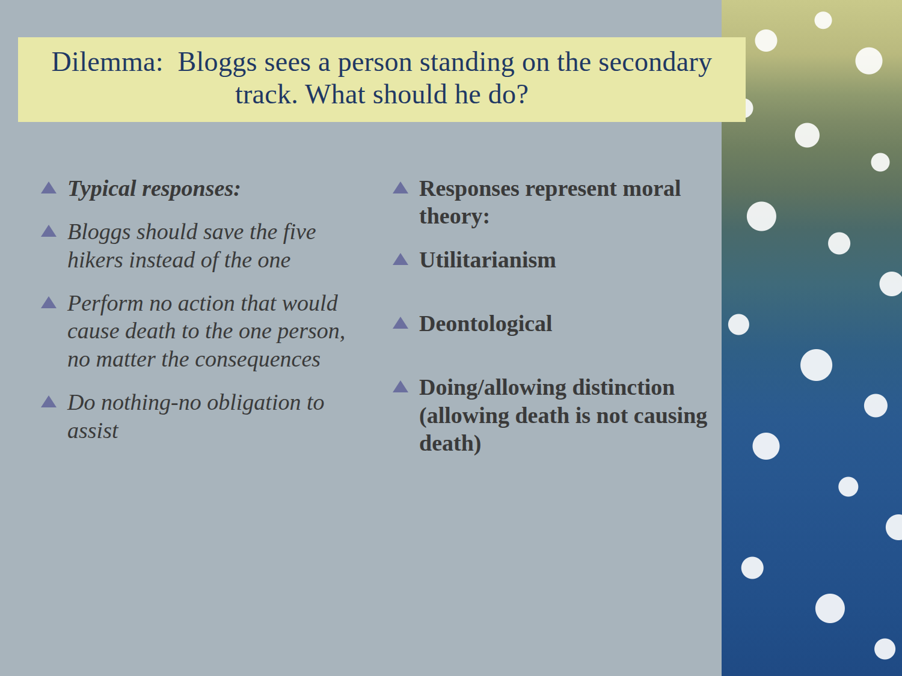Dilemma: Bloggs sees a person standing on the secondary track. What should he do?
Typical responses:
Bloggs should save the five hikers instead of the one
Perform no action that would cause death to the one person, no matter the consequences
Do nothing-no obligation to assist
Responses represent moral theory:
Utilitarianism
Deontological
Doing/allowing distinction (allowing death is not causing death)